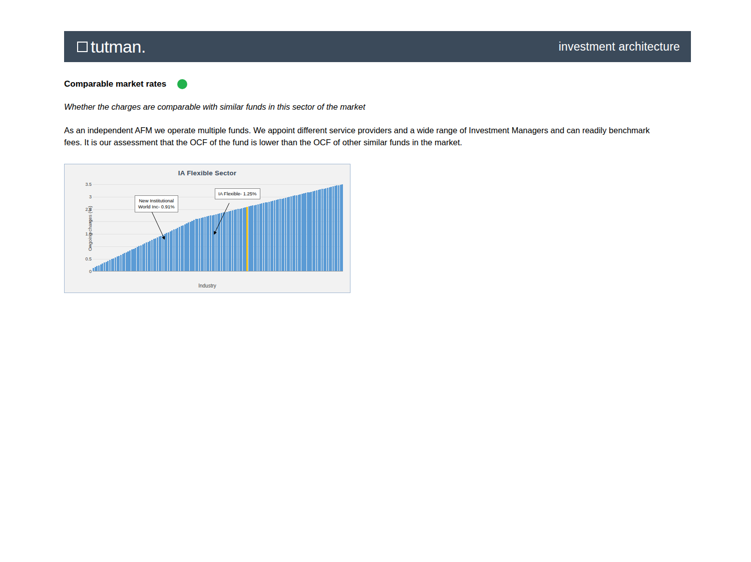tutman.
investment architecture
Comparable market rates
Whether the charges are comparable with similar funds in this sector of the market
As an independent AFM we operate multiple funds. We appoint different service providers and a wide range of Investment Managers and can readily benchmark fees. It is our assessment that the OCF of the fund is lower than the OCF of other similar funds in the market.
IA Flexible Sector
Ongoing charges (%)
3.5 3 2.5 2 1.5 1 0.5 0
Industry
New Institutional
World Inc- 0.91%
IA Flexible- 1.25%